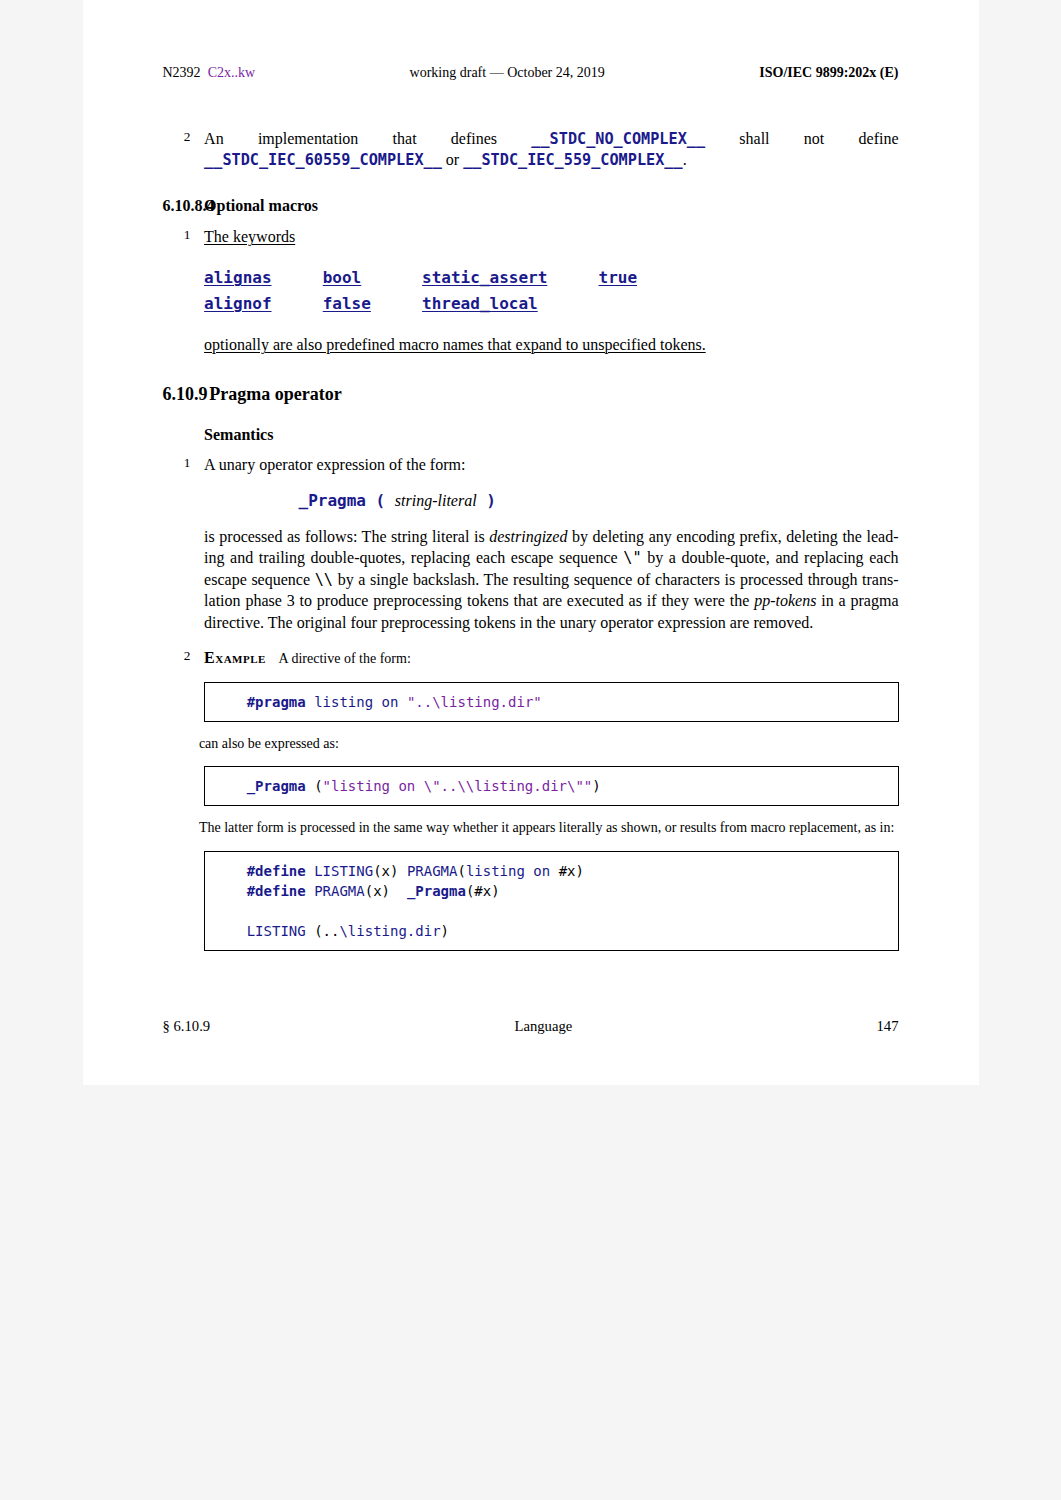N2392 C2x..kw
working draft — October 24, 2019
ISO/IEC 9899:202x (E)
2 An implementation that defines __STDC_NO_COMPLEX__ shall not define __STDC_IEC_60559_COMPLEX__ or __STDC_IEC_559_COMPLEX__.
6.10.8.4 Optional macros
1 The keywords
| alignas | bool | static_assert | true |
| alignof | false | thread_local | |
optionally are also predefined macro names that expand to unspecified tokens.
6.10.9 Pragma operator
Semantics
1 A unary operator expression of the form:
_Pragma ( string-literal )
is processed as follows: The string literal is destringized by deleting any encoding prefix, deleting the leading and trailing double-quotes, replacing each escape sequence \" by a double-quote, and replacing each escape sequence \\ by a single backslash. The resulting sequence of characters is processed through translation phase 3 to produce preprocessing tokens that are executed as if they were the pp-tokens in a pragma directive. The original four preprocessing tokens in the unary operator expression are removed.
2 Example A directive of the form:
#pragma listing on "..\listing.dir"
can also be expressed as:
_Pragma ("listing on \"..\\listing.dir\"")
The latter form is processed in the same way whether it appears literally as shown, or results from macro replacement, as in:
#define LISTING(x) PRAGMA(listing on #x)
#define PRAGMA(x)  _Pragma(#x)

LISTING (..\listing.dir)
§ 6.10.9
Language
147